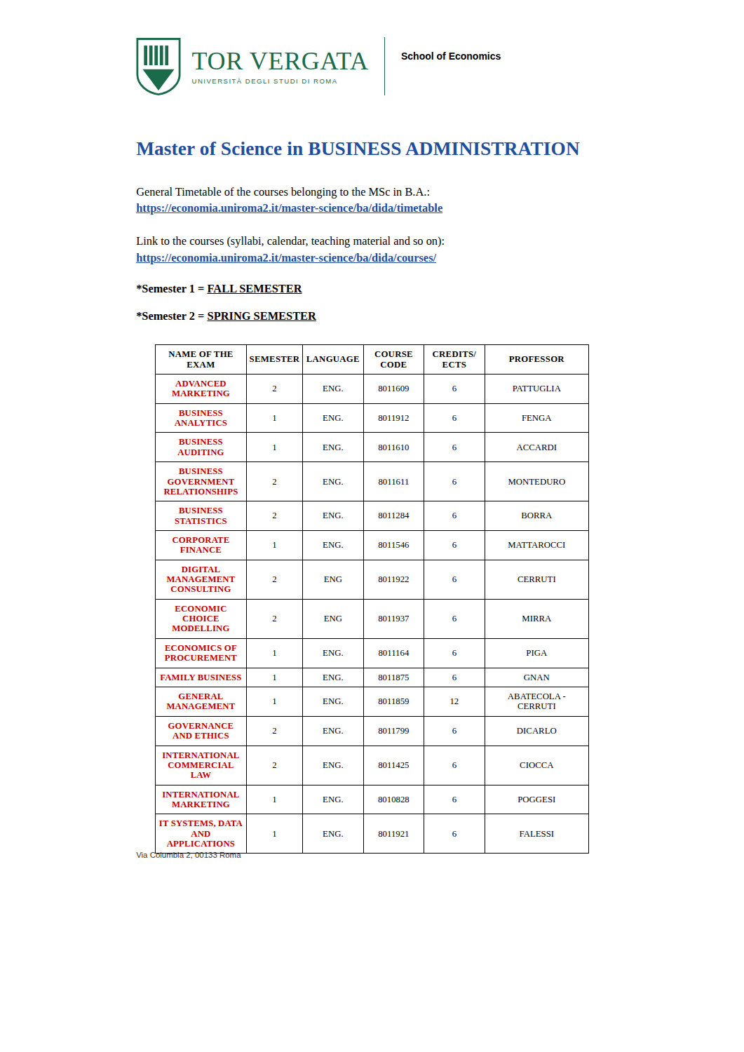TOR VERGATA UNIVERSITÀ DEGLI STUDI DI ROMA
School of Economics
Master of Science in BUSINESS ADMINISTRATION
General Timetable of the courses belonging to the MSc in B.A.:
https://economia.uniroma2.it/master-science/ba/dida/timetable
Link to the courses (syllabi, calendar, teaching material and so on):
https://economia.uniroma2.it/master-science/ba/dida/courses/
*Semester 1 = FALL SEMESTER
*Semester 2 = SPRING SEMESTER
| NAME OF THE EXAM | SEMESTER | LANGUAGE | COURSE CODE | CREDITS/ ECTS | PROFESSOR |
| --- | --- | --- | --- | --- | --- |
| ADVANCED MARKETING | 2 | ENG. | 8011609 | 6 | PATTUGLIA |
| BUSINESS ANALYTICS | 1 | ENG. | 8011912 | 6 | FENGA |
| BUSINESS AUDITING | 1 | ENG. | 8011610 | 6 | ACCARDI |
| BUSINESS GOVERNMENT RELATIONSHIPS | 2 | ENG. | 8011611 | 6 | MONTEDURO |
| BUSINESS STATISTICS | 2 | ENG. | 8011284 | 6 | BORRA |
| CORPORATE FINANCE | 1 | ENG. | 8011546 | 6 | MATTAROCCI |
| DIGITAL MANAGEMENT CONSULTING | 2 | ENG | 8011922 | 6 | CERRUTI |
| ECONOMIC CHOICE MODELLING | 2 | ENG | 8011937 | 6 | MIRRA |
| ECONOMICS OF PROCUREMENT | 1 | ENG. | 8011164 | 6 | PIGA |
| FAMILY BUSINESS | 1 | ENG. | 8011875 | 6 | GNAN |
| GENERAL MANAGEMENT | 1 | ENG. | 8011859 | 12 | ABATECOLA - CERRUTI |
| GOVERNANCE AND ETHICS | 2 | ENG. | 8011799 | 6 | DICARLO |
| INTERNATIONAL COMMERCIAL LAW | 2 | ENG. | 8011425 | 6 | CIOCCA |
| INTERNATIONAL MARKETING | 1 | ENG. | 8010828 | 6 | POGGESI |
| IT SYSTEMS, DATA AND APPLICATIONS | 1 | ENG. | 8011921 | 6 | FALESSI |
Via Columbia 2, 00133 Roma